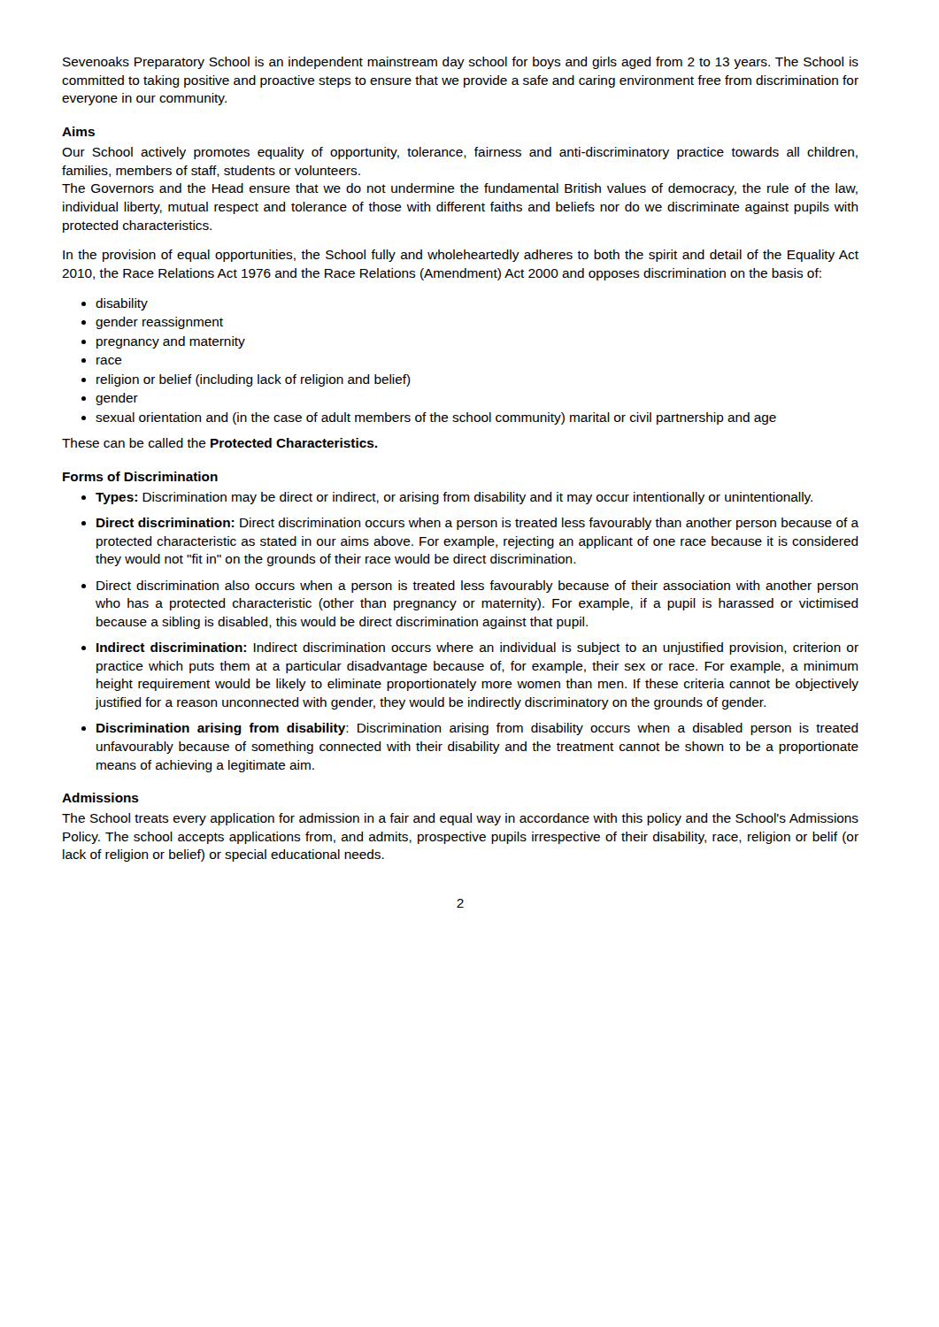Sevenoaks Preparatory School is an independent mainstream day school for boys and girls aged from 2 to 13 years. The School is committed to taking positive and proactive steps to ensure that we provide a safe and caring environment free from discrimination for everyone in our community.
Aims
Our School actively promotes equality of opportunity, tolerance, fairness and anti-discriminatory practice towards all children, families, members of staff, students or volunteers.
The Governors and the Head ensure that we do not undermine the fundamental British values of democracy, the rule of the law, individual liberty, mutual respect and tolerance of those with different faiths and beliefs nor do we discriminate against pupils with protected characteristics.
In the provision of equal opportunities, the School fully and wholeheartedly adheres to both the spirit and detail of the Equality Act 2010, the Race Relations Act 1976 and the Race Relations (Amendment) Act 2000 and opposes discrimination on the basis of:
disability
gender reassignment
pregnancy and maternity
race
religion or belief (including lack of religion and belief)
gender
sexual orientation and (in the case of adult members of the school community) marital or civil partnership and age
These can be called the Protected Characteristics.
Forms of Discrimination
Types: Discrimination may be direct or indirect, or arising from disability and it may occur intentionally or unintentionally.
Direct discrimination: Direct discrimination occurs when a person is treated less favourably than another person because of a protected characteristic as stated in our aims above. For example, rejecting an applicant of one race because it is considered they would not "fit in" on the grounds of their race would be direct discrimination.
Direct discrimination also occurs when a person is treated less favourably because of their association with another person who has a protected characteristic (other than pregnancy or maternity). For example, if a pupil is harassed or victimised because a sibling is disabled, this would be direct discrimination against that pupil.
Indirect discrimination: Indirect discrimination occurs where an individual is subject to an unjustified provision, criterion or practice which puts them at a particular disadvantage because of, for example, their sex or race. For example, a minimum height requirement would be likely to eliminate proportionately more women than men. If these criteria cannot be objectively justified for a reason unconnected with gender, they would be indirectly discriminatory on the grounds of gender.
Discrimination arising from disability: Discrimination arising from disability occurs when a disabled person is treated unfavourably because of something connected with their disability and the treatment cannot be shown to be a proportionate means of achieving a legitimate aim.
Admissions
The School treats every application for admission in a fair and equal way in accordance with this policy and the School's Admissions Policy. The school accepts applications from, and admits, prospective pupils irrespective of their disability, race, religion or belif (or lack of religion or belief) or special educational needs.
2